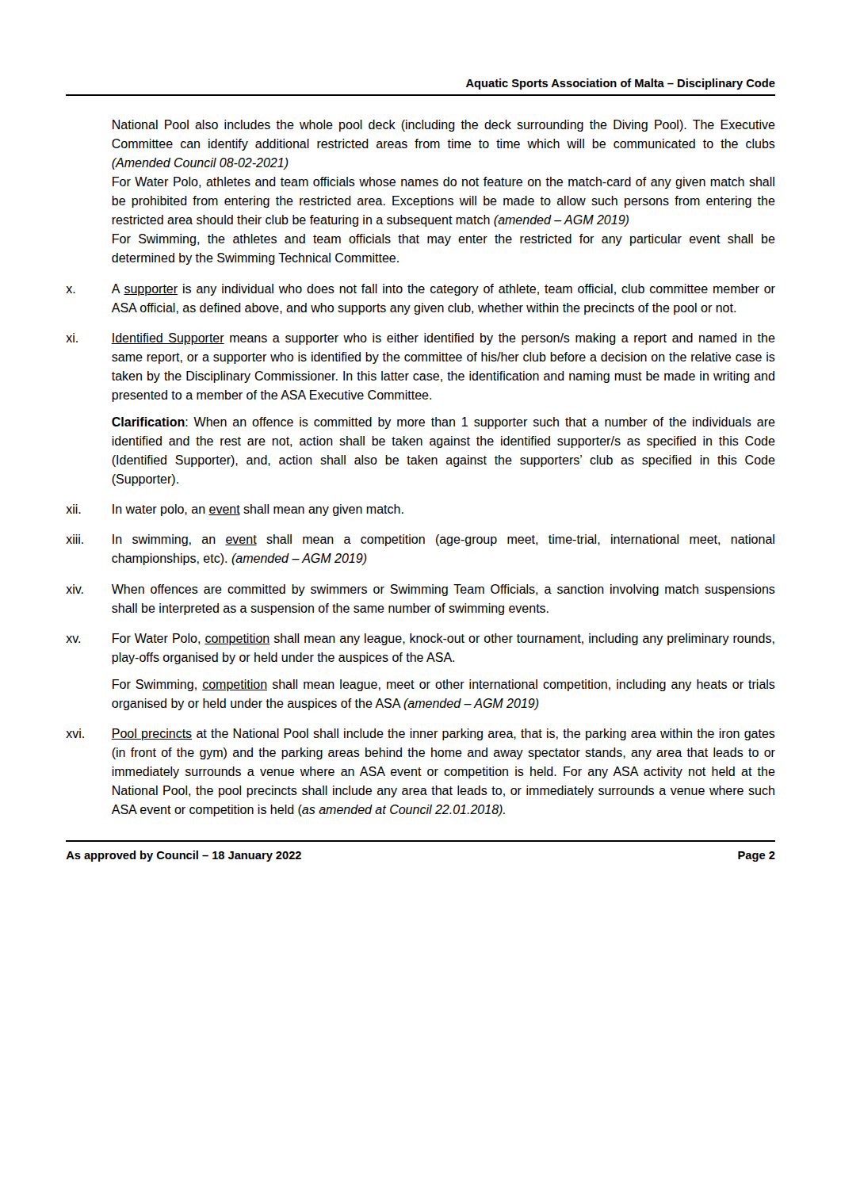Aquatic Sports Association of Malta – Disciplinary Code
National Pool also includes the whole pool deck (including the deck surrounding the Diving Pool). The Executive Committee can identify additional restricted areas from time to time which will be communicated to the clubs (Amended Council 08-02-2021)
For Water Polo, athletes and team officials whose names do not feature on the match-card of any given match shall be prohibited from entering the restricted area. Exceptions will be made to allow such persons from entering the restricted area should their club be featuring in a subsequent match (amended – AGM 2019)
For Swimming, the athletes and team officials that may enter the restricted for any particular event shall be determined by the Swimming Technical Committee.
x. A supporter is any individual who does not fall into the category of athlete, team official, club committee member or ASA official, as defined above, and who supports any given club, whether within the precincts of the pool or not.
xi. Identified Supporter means a supporter who is either identified by the person/s making a report and named in the same report, or a supporter who is identified by the committee of his/her club before a decision on the relative case is taken by the Disciplinary Commissioner. In this latter case, the identification and naming must be made in writing and presented to a member of the ASA Executive Committee.
Clarification: When an offence is committed by more than 1 supporter such that a number of the individuals are identified and the rest are not, action shall be taken against the identified supporter/s as specified in this Code (Identified Supporter), and, action shall also be taken against the supporters’ club as specified in this Code (Supporter).
xii. In water polo, an event shall mean any given match.
xiii. In swimming, an event shall mean a competition (age-group meet, time-trial, international meet, national championships, etc). (amended – AGM 2019)
xiv. When offences are committed by swimmers or Swimming Team Officials, a sanction involving match suspensions shall be interpreted as a suspension of the same number of swimming events.
xv. For Water Polo, competition shall mean any league, knock-out or other tournament, including any preliminary rounds, play-offs organised by or held under the auspices of the ASA.
For Swimming, competition shall mean league, meet or other international competition, including any heats or trials organised by or held under the auspices of the ASA (amended – AGM 2019)
xvi. Pool precincts at the National Pool shall include the inner parking area, that is, the parking area within the iron gates (in front of the gym) and the parking areas behind the home and away spectator stands, any area that leads to or immediately surrounds a venue where an ASA event or competition is held. For any ASA activity not held at the National Pool, the pool precincts shall include any area that leads to, or immediately surrounds a venue where such ASA event or competition is held (as amended at Council 22.01.2018).
As approved by Council – 18 January 2022 Page 2